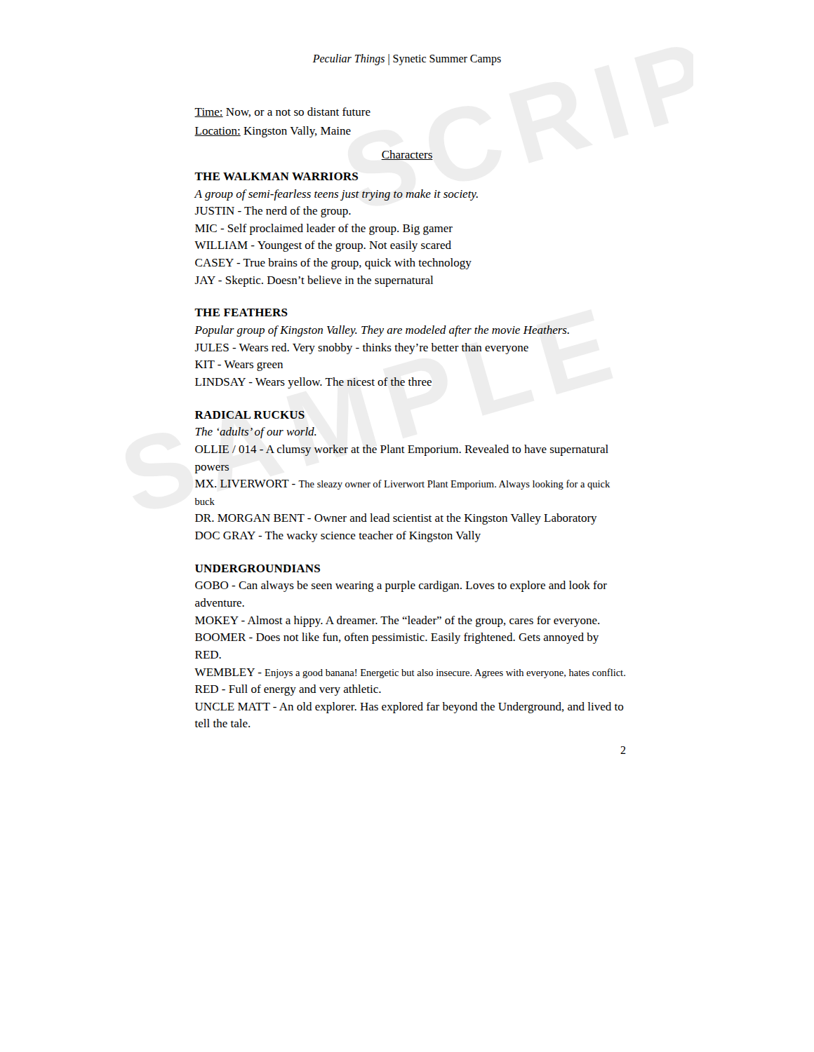SCRIPT SAMPLE
Peculiar Things | Synetic Summer Camps
Time: Now, or a not so distant future
Location: Kingston Vally, Maine
Characters
THE WALKMAN WARRIORS
A group of semi-fearless teens just trying to make it society.
JUSTIN - The nerd of the group.
MIC - Self proclaimed leader of the group. Big gamer
WILLIAM - Youngest of the group. Not easily scared
CASEY - True brains of the group, quick with technology
JAY - Skeptic. Doesn’t believe in the supernatural
THE FEATHERS
Popular group of Kingston Valley. They are modeled after the movie Heathers.
JULES - Wears red. Very snobby - thinks they’re better than everyone
KIT - Wears green
LINDSAY - Wears yellow. The nicest of the three
RADICAL RUCKUS
The ‘adults’ of our world.
OLLIE / 014 - A clumsy worker at the Plant Emporium. Revealed to have supernatural powers
MX. LIVERWORT - The sleazy owner of Liverwort Plant Emporium. Always looking for a quick buck
DR. MORGAN BENT - Owner and lead scientist at the Kingston Valley Laboratory
DOC GRAY - The wacky science teacher of Kingston Vally
UNDERGROUNDIANS
GOBO - Can always be seen wearing a purple cardigan. Loves to explore and look for adventure.
MOKEY - Almost a hippy. A dreamer. The “leader” of the group, cares for everyone.
BOOMER - Does not like fun, often pessimistic. Easily frightened. Gets annoyed by RED.
WEMBLEY - Enjoys a good banana! Energetic but also insecure. Agrees with everyone, hates conflict.
RED - Full of energy and very athletic.
UNCLE MATT - An old explorer. Has explored far beyond the Underground, and lived to tell the tale.
2